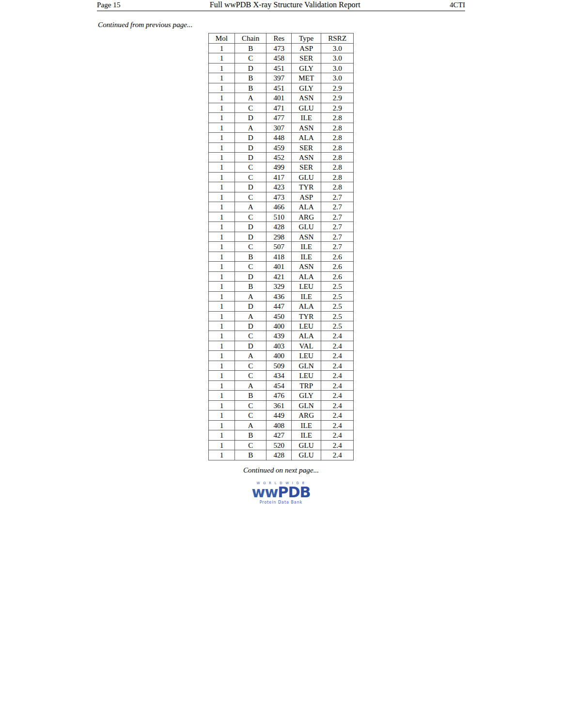Page 15
Full wwPDB X-ray Structure Validation Report
4CTI
Continued from previous page...
| Mol | Chain | Res | Type | RSRZ |
| --- | --- | --- | --- | --- |
| 1 | B | 473 | ASP | 3.0 |
| 1 | C | 458 | SER | 3.0 |
| 1 | D | 451 | GLY | 3.0 |
| 1 | B | 397 | MET | 3.0 |
| 1 | B | 451 | GLY | 2.9 |
| 1 | A | 401 | ASN | 2.9 |
| 1 | C | 471 | GLU | 2.9 |
| 1 | D | 477 | ILE | 2.8 |
| 1 | A | 307 | ASN | 2.8 |
| 1 | D | 448 | ALA | 2.8 |
| 1 | D | 459 | SER | 2.8 |
| 1 | D | 452 | ASN | 2.8 |
| 1 | C | 499 | SER | 2.8 |
| 1 | C | 417 | GLU | 2.8 |
| 1 | D | 423 | TYR | 2.8 |
| 1 | C | 473 | ASP | 2.7 |
| 1 | A | 466 | ALA | 2.7 |
| 1 | C | 510 | ARG | 2.7 |
| 1 | D | 428 | GLU | 2.7 |
| 1 | D | 298 | ASN | 2.7 |
| 1 | C | 507 | ILE | 2.7 |
| 1 | B | 418 | ILE | 2.6 |
| 1 | C | 401 | ASN | 2.6 |
| 1 | D | 421 | ALA | 2.6 |
| 1 | B | 329 | LEU | 2.5 |
| 1 | A | 436 | ILE | 2.5 |
| 1 | D | 447 | ALA | 2.5 |
| 1 | A | 450 | TYR | 2.5 |
| 1 | D | 400 | LEU | 2.5 |
| 1 | C | 439 | ALA | 2.4 |
| 1 | D | 403 | VAL | 2.4 |
| 1 | A | 400 | LEU | 2.4 |
| 1 | C | 509 | GLN | 2.4 |
| 1 | C | 434 | LEU | 2.4 |
| 1 | A | 454 | TRP | 2.4 |
| 1 | B | 476 | GLY | 2.4 |
| 1 | C | 361 | GLN | 2.4 |
| 1 | C | 449 | ARG | 2.4 |
| 1 | A | 408 | ILE | 2.4 |
| 1 | B | 427 | ILE | 2.4 |
| 1 | C | 520 | GLU | 2.4 |
| 1 | B | 428 | GLU | 2.4 |
Continued on next page...
W O R L D W I D E
wwPDB
Protein Data Bank